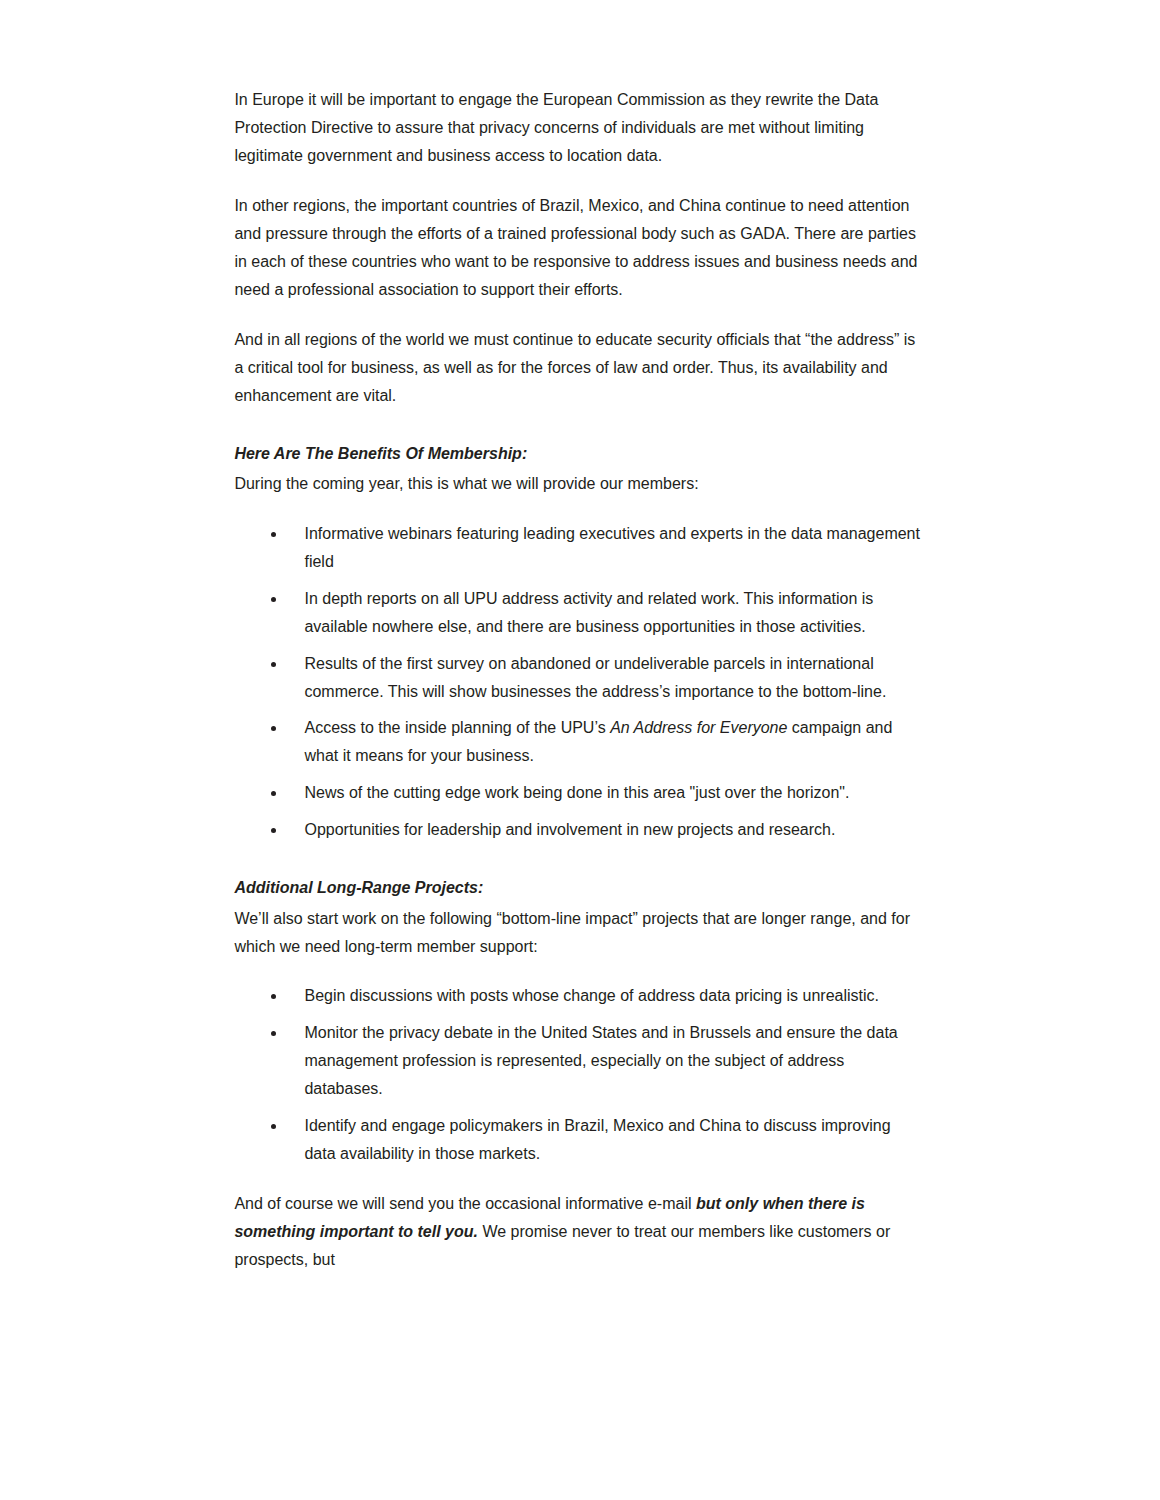In Europe it will be important to engage the European Commission as they rewrite the Data Protection Directive to assure that privacy concerns of individuals are met without limiting legitimate government and business access to location data.
In other regions, the important countries of Brazil, Mexico, and China continue to need attention and pressure through the efforts of a trained professional body such as GADA. There are parties in each of these countries who want to be responsive to address issues and business needs and need a professional association to support their efforts.
And in all regions of the world we must continue to educate security officials that “the address” is a critical tool for business, as well as for the forces of law and order. Thus, its availability and enhancement are vital.
Here Are The Benefits Of Membership:
During the coming year, this is what we will provide our members:
Informative webinars featuring leading executives and experts in the data management field
In depth reports on all UPU address activity and related work. This information is available nowhere else, and there are business opportunities in those activities.
Results of the first survey on abandoned or undeliverable parcels in international commerce. This will show businesses the address’s importance to the bottom-line.
Access to the inside planning of the UPU’s An Address for Everyone campaign and what it means for your business.
News of the cutting edge work being done in this area "just over the horizon".
Opportunities for leadership and involvement in new projects and research.
Additional Long-Range Projects:
We’ll also start work on the following “bottom-line impact” projects that are longer range, and for which we need long-term member support:
Begin discussions with posts whose change of address data pricing is unrealistic.
Monitor the privacy debate in the United States and in Brussels and ensure the data management profession is represented, especially on the subject of address databases.
Identify and engage policymakers in Brazil, Mexico and China to discuss improving data availability in those markets.
And of course we will send you the occasional informative e-mail but only when there is something important to tell you. We promise never to treat our members like customers or prospects, but